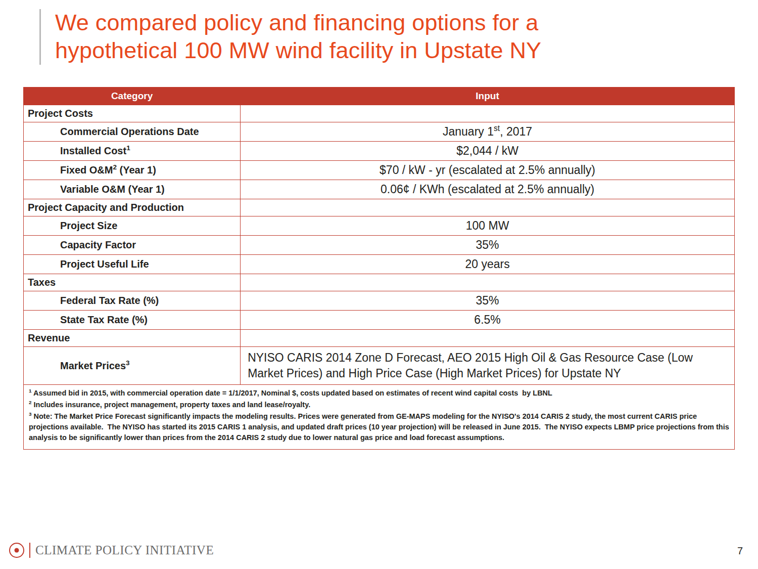We compared policy and financing options for a
hypothetical 100 MW wind facility in Upstate NY
| Category | Input |
| --- | --- |
| Project Costs | |
| Commercial Operations Date | January 1 st , 2017 |
| Installed Cost 1 | $2,044 / kW |
| Fixed O&M 2 (Year 1) | $70 / kW - yr (escalated at 2.5% annually) |
| Variable O&M (Year 1) | 0.06¢ / KWh (escalated at 2.5% annually) |
| Project Capacity and Production | |
| Project Size | 100 MW |
| Capacity Factor | 35% |
| Project Useful Life | 20 years |
| Taxes | |
| Federal Tax Rate (%) | 35% |
| State Tax Rate (%) | 6.5% |
| Revenue | |
| Market Prices 3 | NYISO CARIS 2014 Zone D Forecast, AEO 2015 High Oil & Gas Resource Case (Low Market Prices) and High Price Case (High Market Prices) for Upstate NY |
1 Assumed bid in 2015, with commercial operation date = 1/1/2017, Nominal $, costs updated based on estimates of recent wind capital costs by LBNL
2 Includes insurance, project management, property taxes and land lease/royalty.
3 Note: The Market Price Forecast significantly impacts the modeling results. Prices were generated from GE-MAPS modeling for the NYISO's 2014 CARIS 2 study, the most current CARIS price projections available. The NYISO has started its 2015 CARIS 1 analysis, and updated draft prices (10 year projection) will be released in June 2015. The NYISO expects LBMP price projections from this analysis to be significantly lower than prices from the 2014 CARIS 2 study due to lower natural gas price and load forecast assumptions.
CLIMATE POLICY INITIATIVE
7